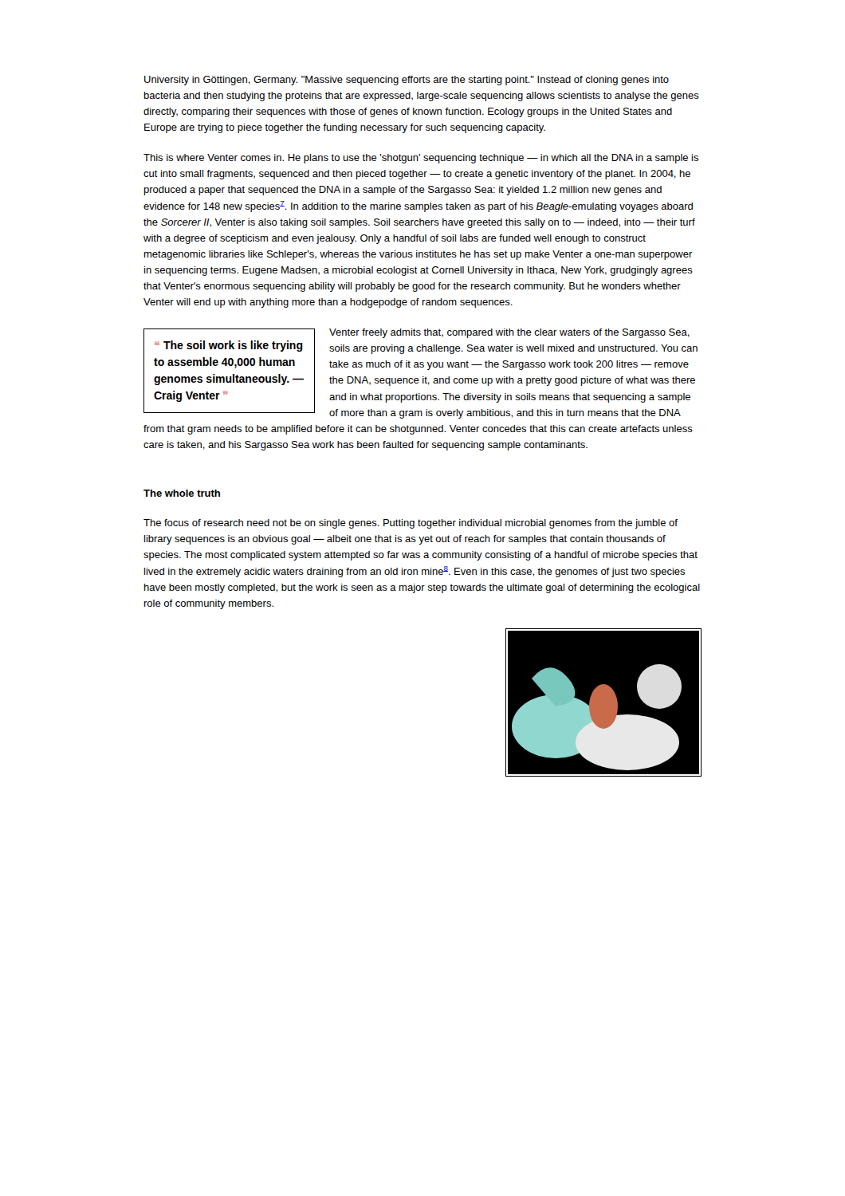University in Göttingen, Germany. "Massive sequencing efforts are the starting point." Instead of cloning genes into bacteria and then studying the proteins that are expressed, large-scale sequencing allows scientists to analyse the genes directly, comparing their sequences with those of genes of known function. Ecology groups in the United States and Europe are trying to piece together the funding necessary for such sequencing capacity.
This is where Venter comes in. He plans to use the 'shotgun' sequencing technique — in which all the DNA in a sample is cut into small fragments, sequenced and then pieced together — to create a genetic inventory of the planet. In 2004, he produced a paper that sequenced the DNA in a sample of the Sargasso Sea: it yielded 1.2 million new genes and evidence for 148 new species7. In addition to the marine samples taken as part of his Beagle-emulating voyages aboard the Sorcerer II, Venter is also taking soil samples. Soil searchers have greeted this sally on to — indeed, into — their turf with a degree of scepticism and even jealousy. Only a handful of soil labs are funded well enough to construct metagenomic libraries like Schleper's, whereas the various institutes he has set up make Venter a one-man superpower in sequencing terms. Eugene Madsen, a microbial ecologist at Cornell University in Ithaca, New York, grudgingly agrees that Venter's enormous sequencing ability will probably be good for the research community. But he wonders whether Venter will end up with anything more than a hodgepodge of random sequences.
❝ The soil work is like trying to assemble 40,000 human genomes simultaneously. — Craig Venter ❞
Venter freely admits that, compared with the clear waters of the Sargasso Sea, soils are proving a challenge. Sea water is well mixed and unstructured. You can take as much of it as you want — the Sargasso work took 200 litres — remove the DNA, sequence it, and come up with a pretty good picture of what was there and in what proportions. The diversity in soils means that sequencing a sample of more than a gram is overly ambitious, and this in turn means that the DNA from that gram needs to be amplified before it can be shotgunned. Venter concedes that this can create artefacts unless care is taken, and his Sargasso Sea work has been faulted for sequencing sample contaminants.
The whole truth
The focus of research need not be on single genes. Putting together individual microbial genomes from the jumble of library sequences is an obvious goal — albeit one that is as yet out of reach for samples that contain thousands of species. The most complicated system attempted so far was a community consisting of a handful of microbe species that lived in the extremely acidic waters draining from an old iron mine8. Even in this case, the genomes of just two species have been mostly completed, but the work is seen as a major step towards the ultimate goal of determining the ecological role of community members.